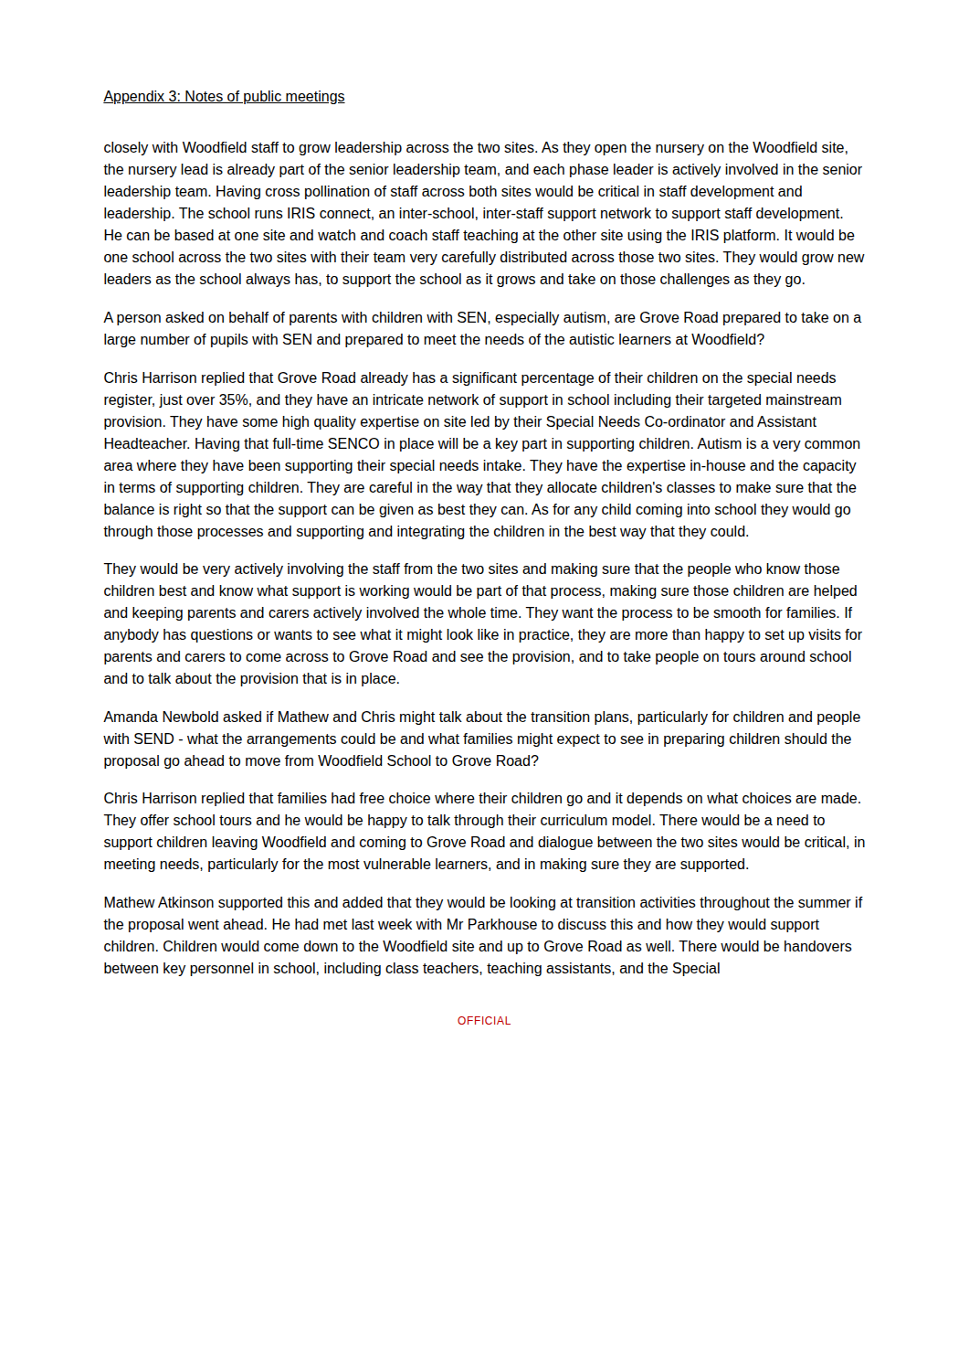Appendix 3: Notes of public meetings
closely with Woodfield staff to grow leadership across the two sites. As they open the nursery on the Woodfield site, the nursery lead is already part of the senior leadership team, and each phase leader is actively involved in the senior leadership team. Having cross pollination of staff across both sites would be critical in staff development and leadership. The school runs IRIS connect, an inter-school, inter-staff support network to support staff development. He can be based at one site and watch and coach staff teaching at the other site using the IRIS platform. It would be one school across the two sites with their team very carefully distributed across those two sites. They would grow new leaders as the school always has, to support the school as it grows and take on those challenges as they go.
A person asked on behalf of parents with children with SEN, especially autism, are Grove Road prepared to take on a large number of pupils with SEN and prepared to meet the needs of the autistic learners at Woodfield?
Chris Harrison replied that Grove Road already has a significant percentage of their children on the special needs register, just over 35%, and they have an intricate network of support in school including their targeted mainstream provision. They have some high quality expertise on site led by their Special Needs Co-ordinator and Assistant Headteacher. Having that full-time SENCO in place will be a key part in supporting children. Autism is a very common area where they have been supporting their special needs intake. They have the expertise in-house and the capacity in terms of supporting children. They are careful in the way that they allocate children's classes to make sure that the balance is right so that the support can be given as best they can. As for any child coming into school they would go through those processes and supporting and integrating the children in the best way that they could.
They would be very actively involving the staff from the two sites and making sure that the people who know those children best and know what support is working would be part of that process, making sure those children are helped and keeping parents and carers actively involved the whole time. They want the process to be smooth for families. If anybody has questions or wants to see what it might look like in practice, they are more than happy to set up visits for parents and carers to come across to Grove Road and see the provision, and to take people on tours around school and to talk about the provision that is in place.
Amanda Newbold asked if Mathew and Chris might talk about the transition plans, particularly for children and people with SEND - what the arrangements could be and what families might expect to see in preparing children should the proposal go ahead to move from Woodfield School to Grove Road?
Chris Harrison replied that families had free choice where their children go and it depends on what choices are made. They offer school tours and he would be happy to talk through their curriculum model. There would be a need to support children leaving Woodfield and coming to Grove Road and dialogue between the two sites would be critical, in meeting needs, particularly for the most vulnerable learners, and in making sure they are supported.
Mathew Atkinson supported this and added that they would be looking at transition activities throughout the summer if the proposal went ahead. He had met last week with Mr Parkhouse to discuss this and how they would support children. Children would come down to the Woodfield site and up to Grove Road as well. There would be handovers between key personnel in school, including class teachers, teaching assistants, and the Special
OFFICIAL